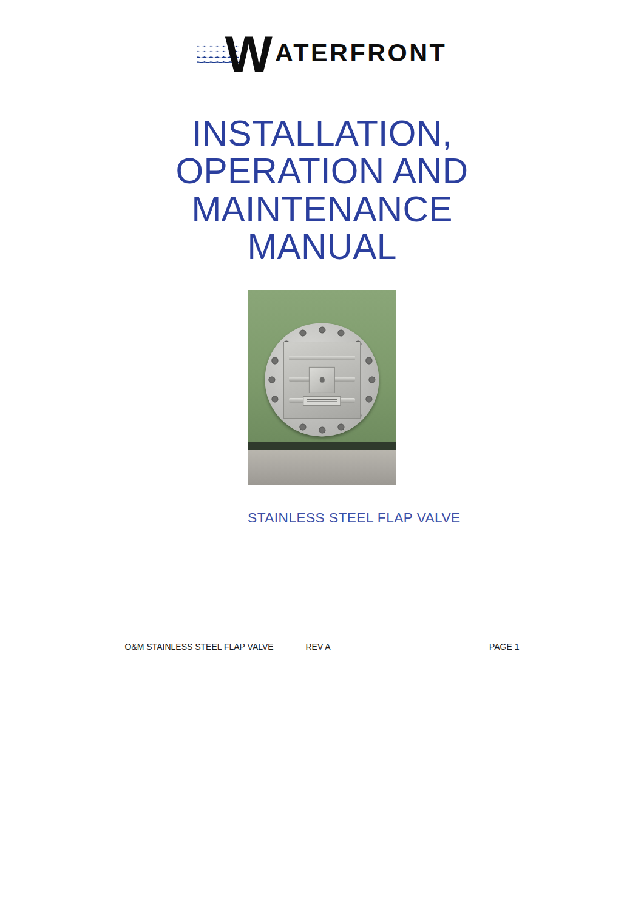WATERFRONT
INSTALLATION,
OPERATION AND
MAINTENANCE
MANUAL
STAINLESS STEEL FLAP VALVE
O&M STAINLESS STEEL FLAP VALVE REV A PAGE 1